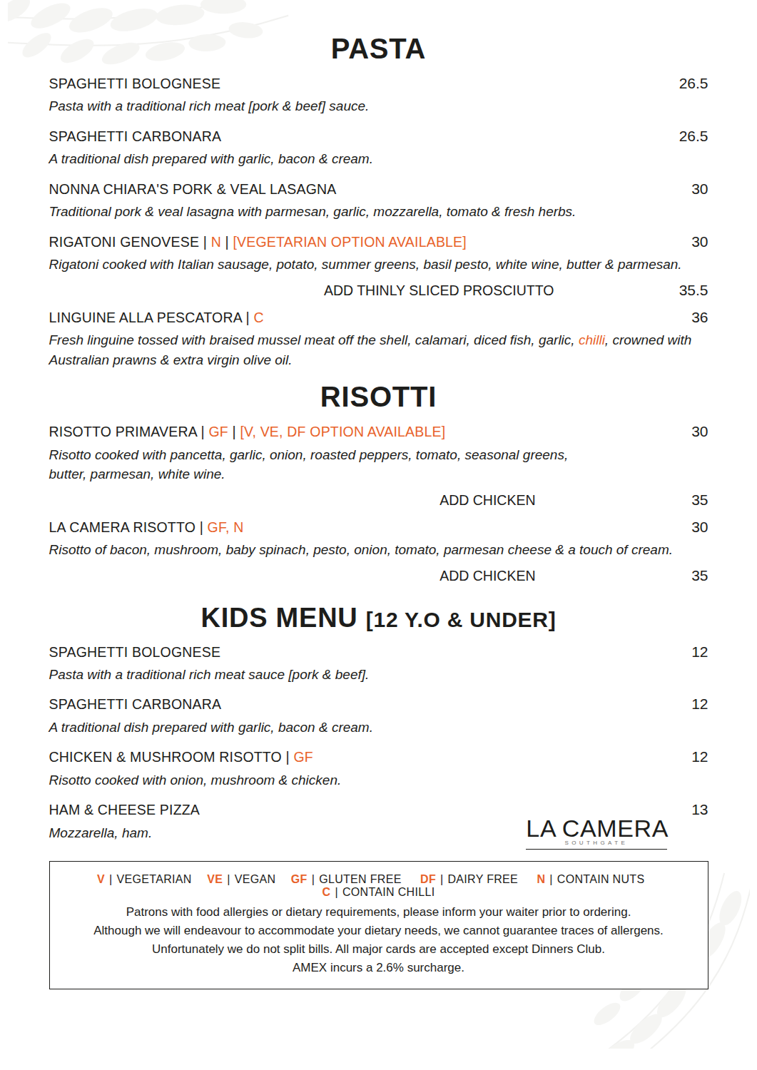Pasta
Spaghetti Bolognese
26.5
Pasta with a traditional rich meat [pork & beef] sauce.
Spaghetti Carbonara
26.5
A traditional dish prepared with garlic, bacon & cream.
Nonna Chiara's Pork & Veal Lasagna
30
Traditional pork & veal lasagna with parmesan, garlic, mozzarella, tomato & fresh herbs.
Rigatoni Genovese | N | [Vegetarian Option Available]
30
Rigatoni cooked with Italian sausage, potato, summer greens, basil pesto, white wine, butter & parmesan.
Add Thinly Sliced Prosciutto
35.5
Linguine Alla Pescatora | C
36
Fresh linguine tossed with braised mussel meat off the shell, calamari, diced fish, garlic, chilli, crowned with Australian prawns & extra virgin olive oil.
Risotti
Risotto Primavera | GF | [V, VE, DF Option Available]
30
Risotto cooked with pancetta, garlic, onion, roasted peppers, tomato, seasonal greens,
butter, parmesan, white wine.
Add Chicken
35
La Camera Risotto | GF, N
30
Risotto of bacon, mushroom, baby spinach, pesto, onion, tomato, parmesan cheese & a touch of cream.
Add Chicken
35
Kids Menu [12 y.o & under]
Spaghetti Bolognese
12
Pasta with a traditional rich meat sauce [pork & beef].
Spaghetti Carbonara
12
A traditional dish prepared with garlic, bacon & cream.
Chicken & Mushroom Risotto | GF
12
Risotto cooked with onion, mushroom & chicken.
Ham & Cheese Pizza
13
Mozzarella, ham.
LA CAMERA
SOUTHGATE
V|Vegetarian VE|Vegan GF|Gluten Free DF|Dairy Free N|Contain Nuts C|Contain Chilli
Patrons with food allergies or dietary requirements, please inform your waiter prior to ordering.
Although we will endeavour to accommodate your dietary needs, we cannot guarantee traces of allergens.
Unfortunately we do not split bills. All major cards are accepted except Dinners Club.
AMEX incurs a 2.6% surcharge.